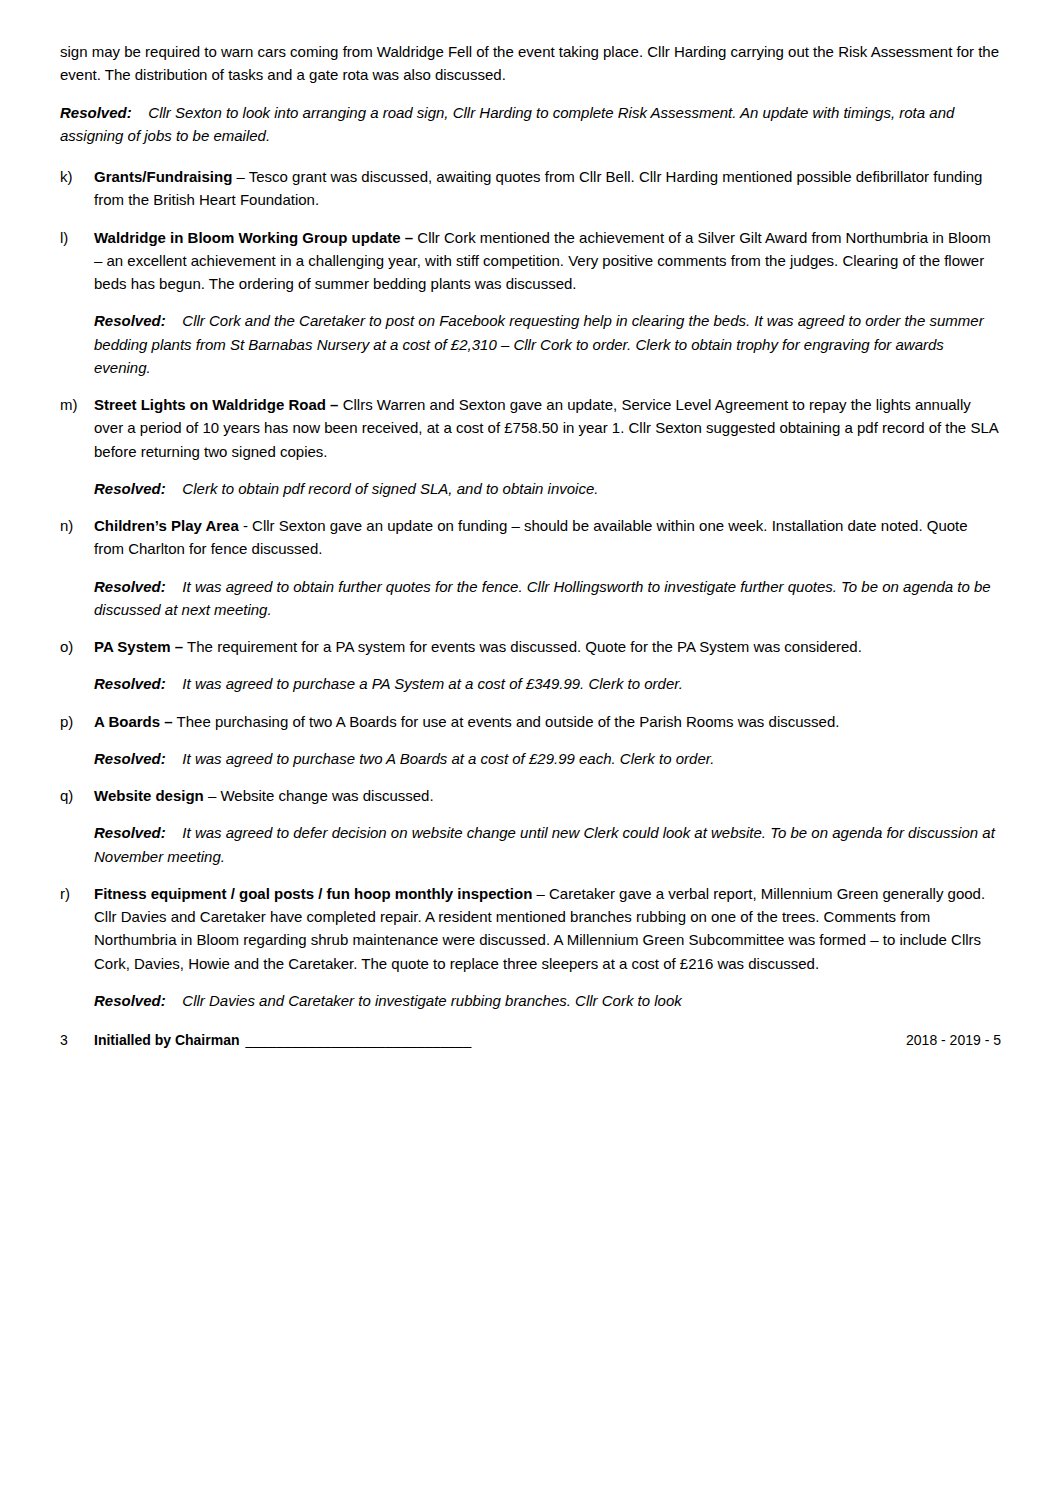sign may be required to warn cars coming from Waldridge Fell of the event taking place. Cllr Harding carrying out the Risk Assessment for the event. The distribution of tasks and a gate rota was also discussed.
Resolved: Cllr Sexton to look into arranging a road sign, Cllr Harding to complete Risk Assessment. An update with timings, rota and assigning of jobs to be emailed.
k)
Grants/Fundraising – Tesco grant was discussed, awaiting quotes from Cllr Bell. Cllr Harding mentioned possible defibrillator funding from the British Heart Foundation.
l)
Waldridge in Bloom Working Group update – Cllr Cork mentioned the achievement of a Silver Gilt Award from Northumbria in Bloom – an excellent achievement in a challenging year, with stiff competition. Very positive comments from the judges. Clearing of the flower beds has begun. The ordering of summer bedding plants was discussed.
Resolved: Cllr Cork and the Caretaker to post on Facebook requesting help in clearing the beds. It was agreed to order the summer bedding plants from St Barnabas Nursery at a cost of £2,310 – Cllr Cork to order. Clerk to obtain trophy for engraving for awards evening.
m)
Street Lights on Waldridge Road – Cllrs Warren and Sexton gave an update, Service Level Agreement to repay the lights annually over a period of 10 years has now been received, at a cost of £758.50 in year 1. Cllr Sexton suggested obtaining a pdf record of the SLA before returning two signed copies.
Resolved: Clerk to obtain pdf record of signed SLA, and to obtain invoice.
n)
Children’s Play Area - Cllr Sexton gave an update on funding – should be available within one week. Installation date noted. Quote from Charlton for fence discussed.
Resolved: It was agreed to obtain further quotes for the fence. Cllr Hollingsworth to investigate further quotes. To be on agenda to be discussed at next meeting.
o)
PA System – The requirement for a PA system for events was discussed. Quote for the PA System was considered.
Resolved: It was agreed to purchase a PA System at a cost of £349.99. Clerk to order.
p)
A Boards – Thee purchasing of two A Boards for use at events and outside of the Parish Rooms was discussed.
Resolved: It was agreed to purchase two A Boards at a cost of £29.99 each. Clerk to order.
q)
Website design – Website change was discussed.
Resolved: It was agreed to defer decision on website change until new Clerk could look at website. To be on agenda for discussion at November meeting.
r)
Fitness equipment / goal posts / fun hoop monthly inspection – Caretaker gave a verbal report, Millennium Green generally good. Cllr Davies and Caretaker have completed repair. A resident mentioned branches rubbing on one of the trees. Comments from Northumbria in Bloom regarding shrub maintenance were discussed. A Millennium Green Subcommittee was formed – to include Cllrs Cork, Davies, Howie and the Caretaker. The quote to replace three sleepers at a cost of £216 was discussed.
Resolved: Cllr Davies and Caretaker to investigate rubbing branches. Cllr Cork to look
3
Initialled by Chairman
_____________________________
2018 - 2019 - 5